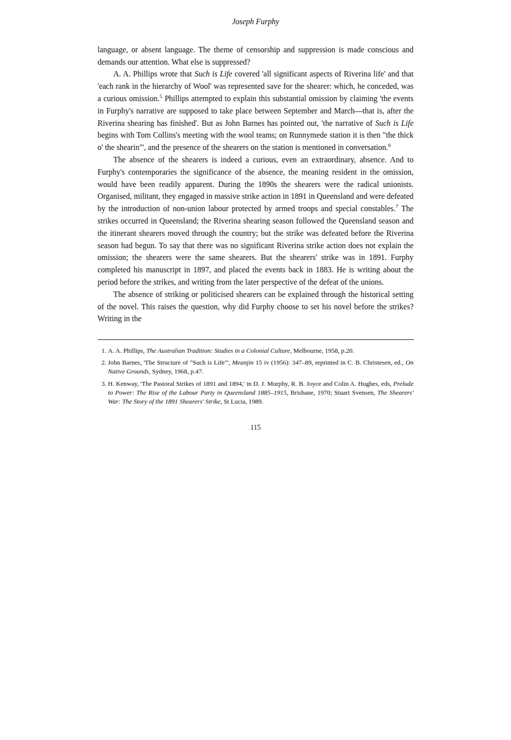Joseph Furphy
language, or absent language. The theme of censorship and suppression is made conscious and demands our attention. What else is suppressed?
A. A. Phillips wrote that Such is Life covered 'all significant aspects of Riverina life' and that 'each rank in the hierarchy of Wool' was represented save for the shearer: which, he conceded, was a curious omission.5 Phillips attempted to explain this substantial omission by claiming 'the events in Furphy's narrative are supposed to take place between September and March—that is, after the Riverina shearing has finished'. But as John Barnes has pointed out, 'the narrative of Such is Life begins with Tom Collins's meeting with the wool teams; on Runnymede station it is then "the thick o' the shearin"', and the presence of the shearers on the station is mentioned in conversation.6
The absence of the shearers is indeed a curious, even an extraordinary, absence. And to Furphy's contemporaries the significance of the absence, the meaning resident in the omission, would have been readily apparent. During the 1890s the shearers were the radical unionists. Organised, militant, they engaged in massive strike action in 1891 in Queensland and were defeated by the introduction of non-union labour protected by armed troops and special constables.7 The strikes occurred in Queensland; the Riverina shearing season followed the Queensland season and the itinerant shearers moved through the country; but the strike was defeated before the Riverina season had begun. To say that there was no significant Riverina strike action does not explain the omission; the shearers were the same shearers. But the shearers' strike was in 1891. Furphy completed his manuscript in 1897, and placed the events back in 1883. He is writing about the period before the strikes, and writing from the later perspective of the defeat of the unions.
The absence of striking or politicised shearers can be explained through the historical setting of the novel. This raises the question, why did Furphy choose to set his novel before the strikes? Writing in the
A. A. Phillips, The Australian Tradition: Studies in a Colonial Culture, Melbourne, 1958, p.20.
John Barnes, 'The Structure of "Such is Life"', Meanjin 15 iv (1956): 347–89, reprinted in C. B. Christesen, ed., On Native Grounds, Sydney, 1968, p.47.
H. Kenway, 'The Pastoral Strikes of 1891 and 1894,' in D. J. Murphy, R. B. Joyce and Colin A. Hughes, eds, Prelude to Power: The Rise of the Labour Party in Queensland 1885–1915, Brisbane, 1970; Stuart Svensen, The Shearers' War: The Story of the 1891 Shearers' Strike, St Lucia, 1989.
115